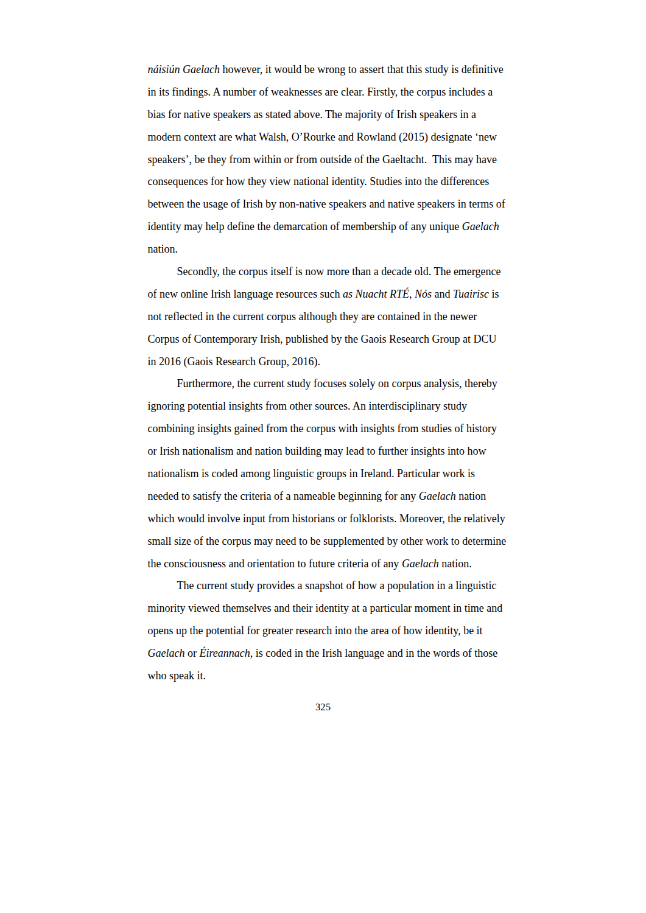náisiún Gaelach however, it would be wrong to assert that this study is definitive in its findings. A number of weaknesses are clear. Firstly, the corpus includes a bias for native speakers as stated above. The majority of Irish speakers in a modern context are what Walsh, O’Rourke and Rowland (2015) designate ‘new speakers’, be they from within or from outside of the Gaeltacht. This may have consequences for how they view national identity. Studies into the differences between the usage of Irish by non-native speakers and native speakers in terms of identity may help define the demarcation of membership of any unique Gaelach nation.
Secondly, the corpus itself is now more than a decade old. The emergence of new online Irish language resources such as Nuacht RTÉ, Nós and Tuairisc is not reflected in the current corpus although they are contained in the newer Corpus of Contemporary Irish, published by the Gaois Research Group at DCU in 2016 (Gaois Research Group, 2016).
Furthermore, the current study focuses solely on corpus analysis, thereby ignoring potential insights from other sources. An interdisciplinary study combining insights gained from the corpus with insights from studies of history or Irish nationalism and nation building may lead to further insights into how nationalism is coded among linguistic groups in Ireland. Particular work is needed to satisfy the criteria of a nameable beginning for any Gaelach nation which would involve input from historians or folklorists. Moreover, the relatively small size of the corpus may need to be supplemented by other work to determine the consciousness and orientation to future criteria of any Gaelach nation.
The current study provides a snapshot of how a population in a linguistic minority viewed themselves and their identity at a particular moment in time and opens up the potential for greater research into the area of how identity, be it Gaelach or Éireannach, is coded in the Irish language and in the words of those who speak it.
325